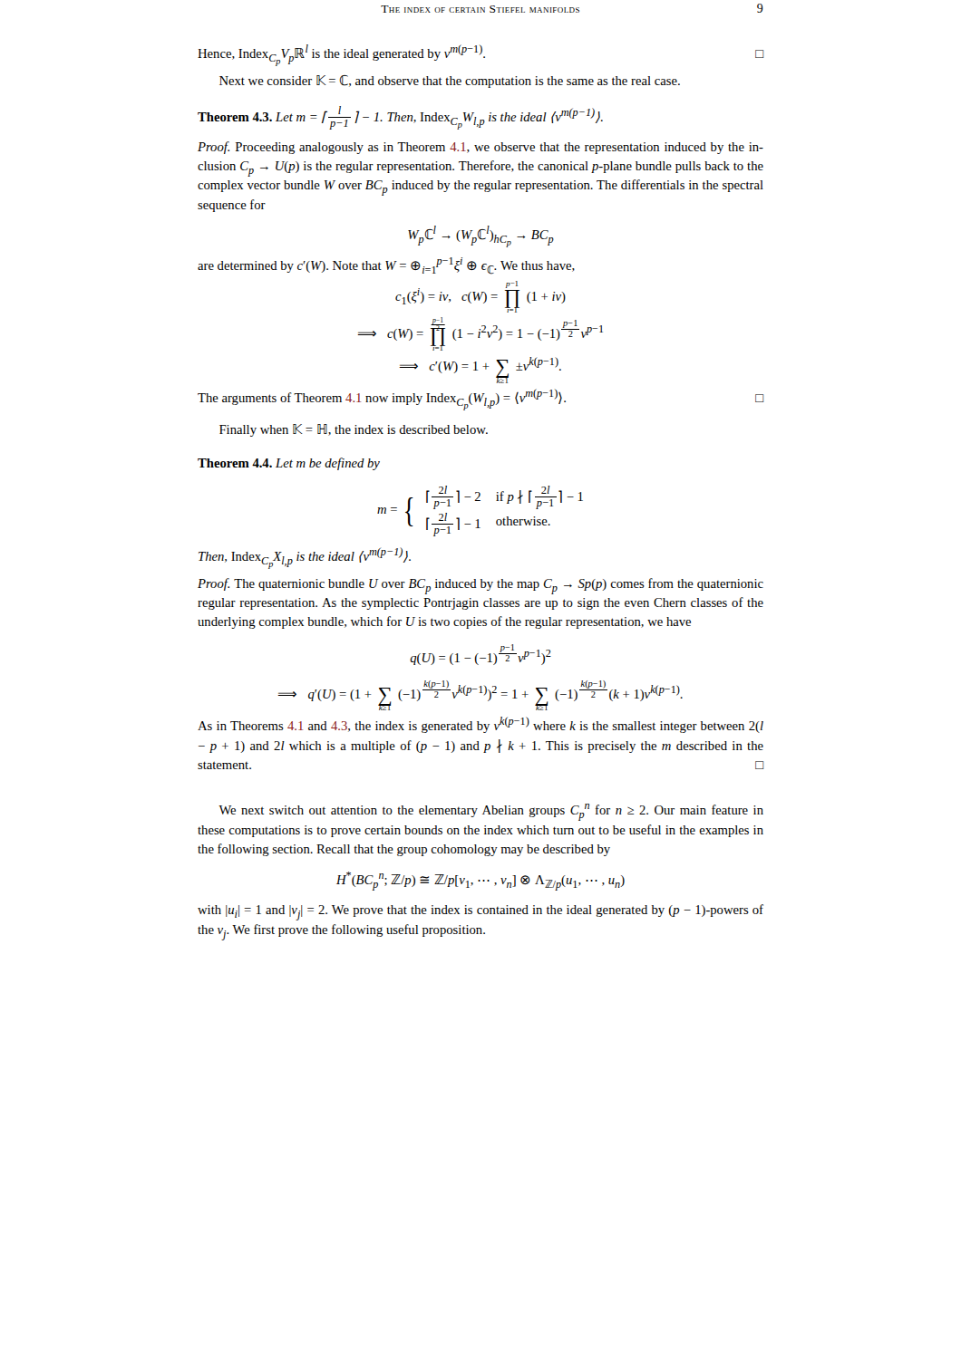The index of certain Stiefel manifolds 9
Hence, IndexCpVp ℝl is the ideal generated by vm(p−1). □
Next we consider 𝕂 = ℂ, and observe that the computation is the same as the real case.
Theorem 4.3. Let m = lp−1 − 1. Then, IndexCpWl,p is the ideal ⟨vm(p−1)⟩.
Proof. Proceeding analogously as in Theorem 4.1, we observe that the representation induced by the inclusion Cp → U(p) is the regular representation. Therefore, the canonical p-plane bundle pulls back to the complex vector bundle W over BCp induced by the regular representation. The differentials in the spectral sequence for
Wp ℂl → (Wp ℂl)hCp → BCp
are determined by c′(W). Note that W = ⊕i=1p−1ξi ⊕ ϵℂ. We thus have,
c1(ξi) = iv, c(W) = p−1∏i=1 (1 + iv)
⟹ c(W) = p−12∏i=1 (1 − i2v2) = 1 − (−1)p−12vp−1
⟹ c′(W) = 1 + ∑k≥1 ±vk(p−1).
The arguments of Theorem 4.1 now imply IndexCp(Wl,p) = ⟨vm(p−1)⟩. □
Finally when 𝕂 = ℍ, the index is described below.
Theorem 4.4. Let m be defined by
m = { 2l p−1 − 2 if p ∤ 2l p−1 − 1 2l p−1 − 1 otherwise.
Then, IndexCpXl,p is the ideal ⟨vm(p−1)⟩.
Proof. The quaternionic bundle U over BCp induced by the map Cp → Sp(p) comes from the quaternionic regular representation. As the symplectic Pontrjagin classes are up to sign the even Chern classes of the underlying complex bundle, which for U is two copies of the regular representation, we have
q(U) = (1 − (−1)p−12vp−1)2
⟹ q′(U) = (1 + ∑k≥1 (−1)k(p−1) 2vk(p−1))2 = 1 + ∑k≥1 (−1)k(p−1) 2(k + 1)vk(p−1).
As in Theorems 4.1 and 4.3, the index is generated by vk(p−1) where k is the smallest integer between 2(l − p + 1) and 2l which is a multiple of (p − 1) and p ∤ k + 1. This is precisely the m described in the statement. □
We next switch out attention to the elementary Abelian groups Cpn for n ≥ 2. Our main feature in these computations is to prove certain bounds on the index which turn out to be useful in the examples in the following section. Recall that the group cohomology may be described by
H*(BCpn; ℤ/p) ≅ ℤ/p[v1, ⋯ , vn] ⊗ Λℤ/p(u1, ⋯ , un)
with |ui| = 1 and |vj| = 2. We prove that the index is contained in the ideal generated by (p − 1)-powers of the vj. We first prove the following useful proposition.